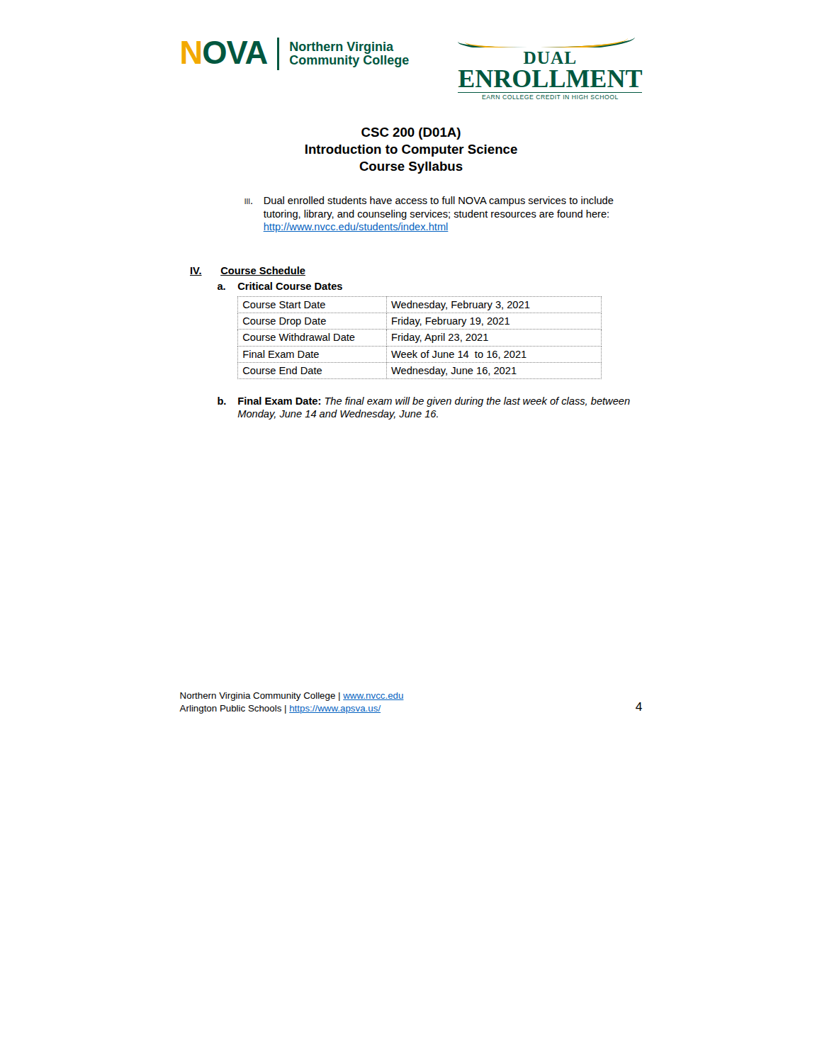NOVA
Northern Virginia
Community College
DUAL
ENROLLMENT
EARN COLLEGE CREDIT IN HIGH SCHOOL
CSC 200 (D01A)
Introduction to Computer Science
Course Syllabus
iii.
Dual enrolled students have access to full NOVA campus services to include tutoring, library, and counseling services; student resources are found here:
http://www.nvcc.edu/students/index.html
IV.
Course Schedule
a.
Critical Course Dates
| Course Start Date | Wednesday, February 3, 2021 |
| Course Drop Date | Friday, February 19, 2021 |
| Course Withdrawal Date | Friday, April 23, 2021 |
| Final Exam Date | Week of June 14 to 16, 2021 |
| Course End Date | Wednesday, June 16, 2021 |
b.
Final Exam Date: The final exam will be given during the last week of class, between Monday, June 14 and Wednesday, June 16.
Northern Virginia Community College | www.nvcc.edu
Arlington Public Schools | https://www.apsva.us/
4